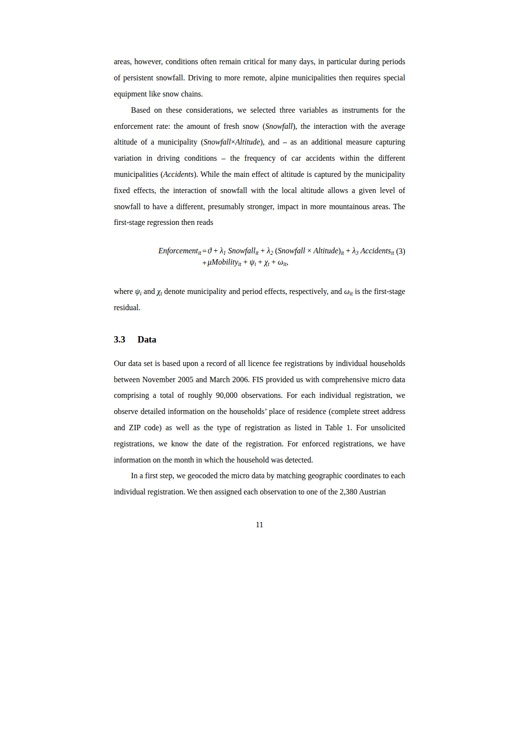areas, however, conditions often remain critical for many days, in particular during periods of persistent snowfall. Driving to more remote, alpine municipalities then requires special equipment like snow chains.
Based on these considerations, we selected three variables as instruments for the enforcement rate: the amount of fresh snow (Snowfall), the interaction with the average altitude of a municipality (Snowfall×Altitude), and – as an additional measure capturing variation in driving conditions – the frequency of car accidents within the different municipalities (Accidents). While the main effect of altitude is captured by the municipality fixed effects, the interaction of snowfall with the local altitude allows a given level of snowfall to have a different, presumably stronger, impact in more mountainous areas. The first-stage regression then reads
| Enforcement it | = | ϑ + λ 1 Snowfall it + λ 2 ( Snowfall × Altitude ) it + λ 3 Accidents it | (3) |
| | + | μ Mobility it + ψ i + χ t + ω it , | |
where ψi and χt denote municipality and period effects, respectively, and ωit is the first-stage residual.
3.3 Data
Our data set is based upon a record of all licence fee registrations by individual households between November 2005 and March 2006. FIS provided us with comprehensive micro data comprising a total of roughly 90,000 observations. For each individual registration, we observe detailed information on the households’ place of residence (complete street address and ZIP code) as well as the type of registration as listed in Table 1. For unsolicited registrations, we know the date of the registration. For enforced registrations, we have information on the month in which the household was detected.
In a first step, we geocoded the micro data by matching geographic coordinates to each individual registration. We then assigned each observation to one of the 2,380 Austrian
11